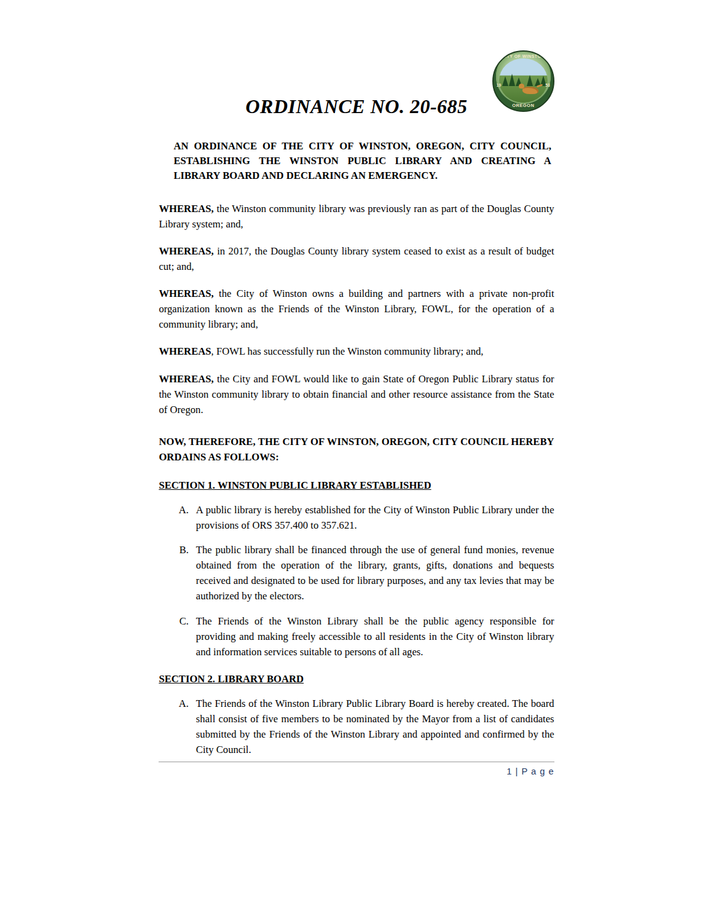CITY OF WINSTON
1953
OREGON
ORDINANCE NO. 20-685
An Ordinance of the City of Winston, Oregon, City Council, establishing the Winston Public Library and creating a Library Board and declaring an emergency.
WHEREAS, the Winston community library was previously ran as part of the Douglas County Library system; and,
WHEREAS, in 2017, the Douglas County library system ceased to exist as a result of budget cut; and,
WHEREAS, the City of Winston owns a building and partners with a private non-profit organization known as the Friends of the Winston Library, FOWL, for the operation of a community library; and,
WHEREAS, FOWL has successfully run the Winston community library; and,
WHEREAS, the City and FOWL would like to gain State of Oregon Public Library status for the Winston community library to obtain financial and other resource assistance from the State of Oregon.
Now, therefore, the City of Winston, Oregon, City Council hereby ordains as follows:
Section 1. Winston Public Library Established
A public library is hereby established for the City of Winston Public Library under the provisions of ORS 357.400 to 357.621.
The public library shall be financed through the use of general fund monies, revenue obtained from the operation of the library, grants, gifts, donations and bequests received and designated to be used for library purposes, and any tax levies that may be authorized by the electors.
The Friends of the Winston Library shall be the public agency responsible for providing and making freely accessible to all residents in the City of Winston library and information services suitable to persons of all ages.
Section 2. Library Board
The Friends of the Winston Library Public Library Board is hereby created. The board shall consist of five members to be nominated by the Mayor from a list of candidates submitted by the Friends of the Winston Library and appointed and confirmed by the City Council.
1 | P a g e